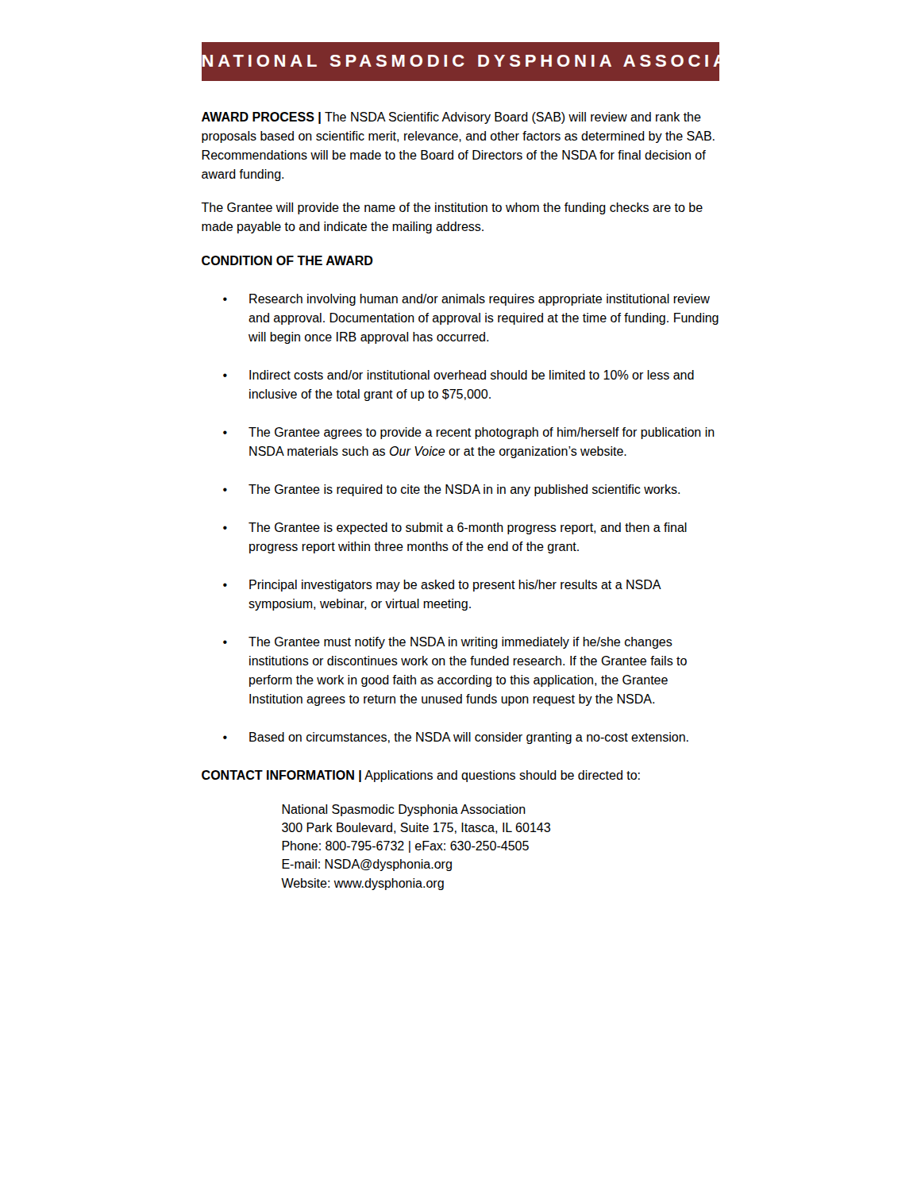NATIONAL SPASMODIC DYSPHONIA ASSOCIATION
AWARD PROCESS | The NSDA Scientific Advisory Board (SAB) will review and rank the proposals based on scientific merit, relevance, and other factors as determined by the SAB. Recommendations will be made to the Board of Directors of the NSDA for final decision of award funding.
The Grantee will provide the name of the institution to whom the funding checks are to be made payable to and indicate the mailing address.
CONDITION OF THE AWARD
Research involving human and/or animals requires appropriate institutional review and approval. Documentation of approval is required at the time of funding. Funding will begin once IRB approval has occurred.
Indirect costs and/or institutional overhead should be limited to 10% or less and inclusive of the total grant of up to $75,000.
The Grantee agrees to provide a recent photograph of him/herself for publication in NSDA materials such as Our Voice or at the organization’s website.
The Grantee is required to cite the NSDA in in any published scientific works.
The Grantee is expected to submit a 6-month progress report, and then a final progress report within three months of the end of the grant.
Principal investigators may be asked to present his/her results at a NSDA symposium, webinar, or virtual meeting.
The Grantee must notify the NSDA in writing immediately if he/she changes institutions or discontinues work on the funded research. If the Grantee fails to perform the work in good faith as according to this application, the Grantee Institution agrees to return the unused funds upon request by the NSDA.
Based on circumstances, the NSDA will consider granting a no-cost extension.
CONTACT INFORMATION | Applications and questions should be directed to:
National Spasmodic Dysphonia Association
300 Park Boulevard, Suite 175, Itasca, IL 60143
Phone: 800-795-6732 | eFax: 630-250-4505
E-mail: NSDA@dysphonia.org
Website: www.dysphonia.org